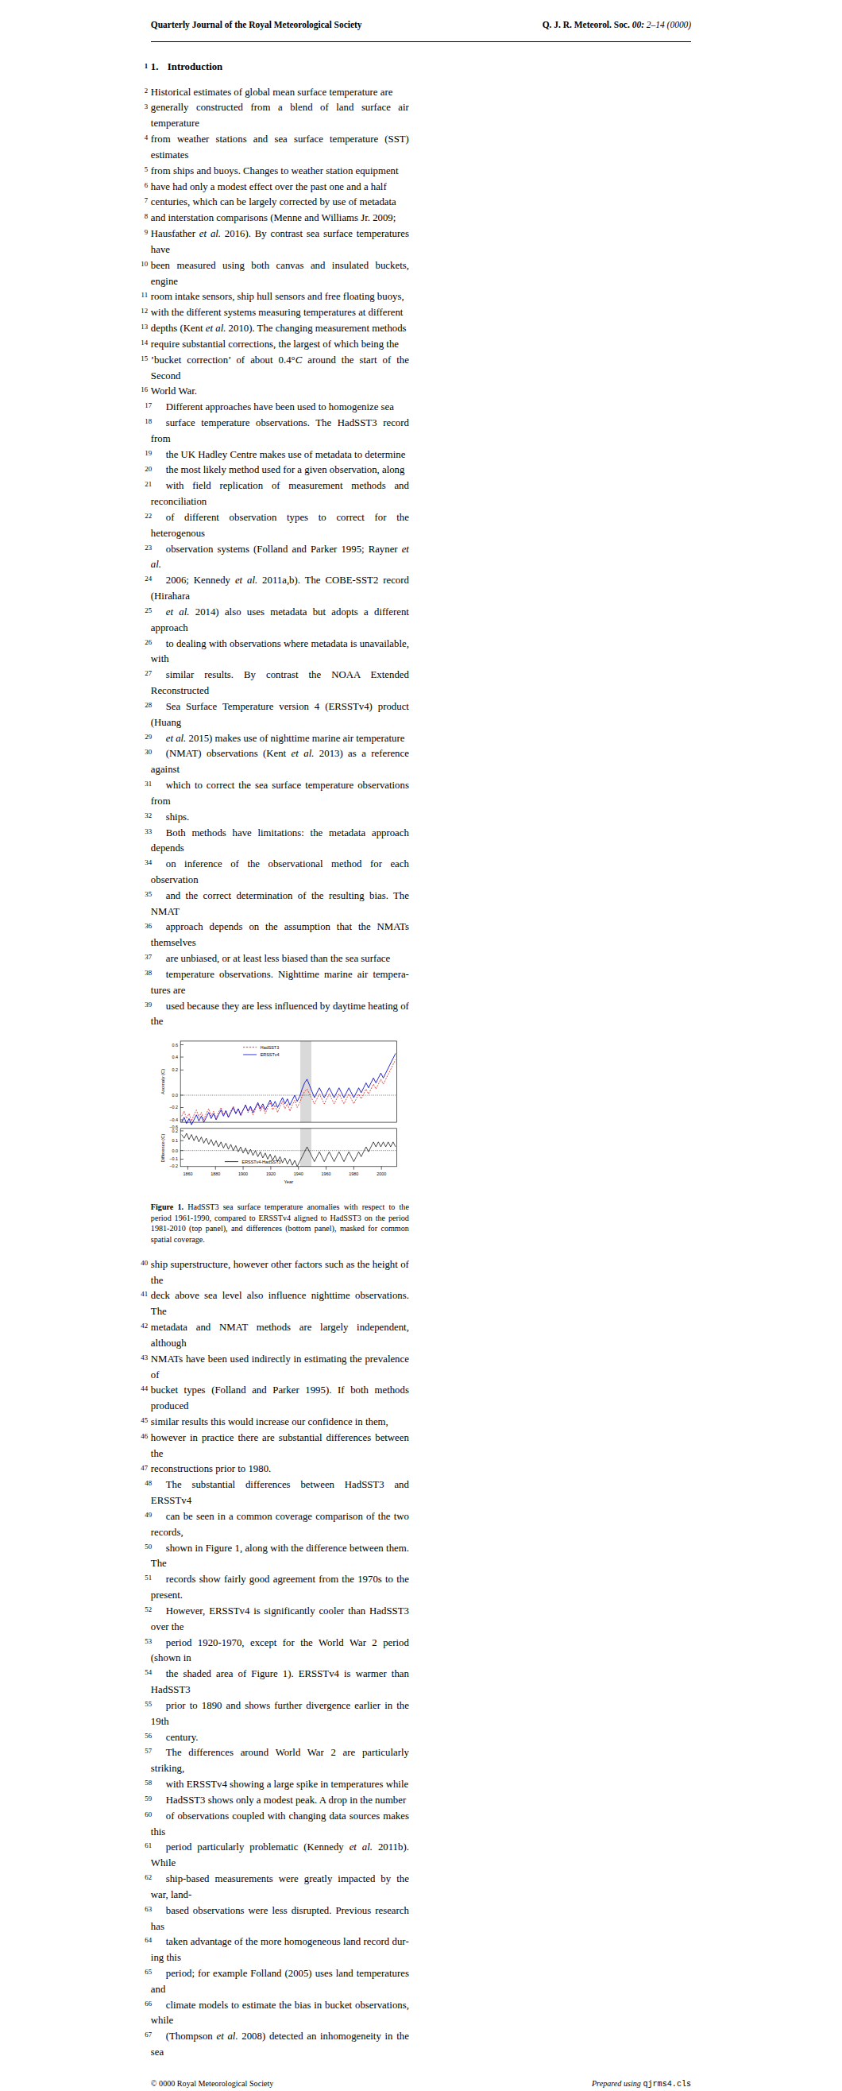Quarterly Journal of the Royal Meteorological Society
Q. J. R. Meteorol. Soc. 00: 2–14 (0000)
1. Introduction
Historical estimates of global mean surface temperature are generally constructed from a blend of land surface air temperature from weather stations and sea surface temperature (SST) estimates from ships and buoys. Changes to weather station equipment have had only a modest effect over the past one and a half centuries, which can be largely corrected by use of metadata and interstation comparisons (Menne and Williams Jr. 2009; Hausfather et al. 2016). By contrast sea surface temperatures have been measured using both canvas and insulated buckets, engine room intake sensors, ship hull sensors and free floating buoys, with the different systems measuring temperatures at different depths (Kent et al. 2010). The changing measurement methods require substantial corrections, the largest of which being the ’bucket correction’ of about 0.4°C around the start of the Second World War.
Different approaches have been used to homogenize sea surface temperature observations. The HadSST3 record from the UK Hadley Centre makes use of metadata to determine the most likely method used for a given observation, along with field replication of measurement methods and reconciliation of different observation types to correct for the heterogenous observation systems (Folland and Parker 1995; Rayner et al. 2006; Kennedy et al. 2011a,b). The COBE-SST2 record (Hirahara et al. 2014) also uses metadata but adopts a different approach to dealing with observations where metadata is unavailable, with similar results. By contrast the NOAA Extended Reconstructed Sea Surface Temperature version 4 (ERSSTv4) product (Huang et al. 2015) makes use of nighttime marine air temperature (NMAT) observations (Kent et al. 2013) as a reference against which to correct the sea surface temperature observations from ships.
Both methods have limitations: the metadata approach depends on inference of the observational method for each observation and the correct determination of the resulting bias. The NMAT approach depends on the assumption that the NMATs themselves are unbiased, or at least less biased than the sea surface temperature observations. Nighttime marine air temperatures are used because they are less influenced by daytime heating of the
0.6 0.4 0.2 0.0 −0.2 −0.4 −0.6 Anomaly (C) HadSST3 ERSSTv4 0.2 0.1 0.0 −0.1 −0.2 Difference (C) ERSSTv4-HadSST3 1860 1880 1900 1920 1940 1960 1980 2000 Year
Figure 1. HadSST3 sea surface temperature anomalies with respect to the period 1961-1990, compared to ERSSTv4 aligned to HadSST3 on the period 1981-2010 (top panel), and differences (bottom panel), masked for common spatial coverage.
ship superstructure, however other factors such as the height of the deck above sea level also influence nighttime observations. The metadata and NMAT methods are largely independent, although NMATs have been used indirectly in estimating the prevalence of bucket types (Folland and Parker 1995). If both methods produced similar results this would increase our confidence in them, however in practice there are substantial differences between the reconstructions prior to 1980.
The substantial differences between HadSST3 and ERSSTv4 can be seen in a common coverage comparison of the two records, shown in Figure 1, along with the difference between them. The records show fairly good agreement from the 1970s to the present. However, ERSSTv4 is significantly cooler than HadSST3 over the period 1920-1970, except for the World War 2 period (shown in the shaded area of Figure 1). ERSSTv4 is warmer than HadSST3 prior to 1890 and shows further divergence earlier in the 19th century.
The differences around World War 2 are particularly striking, with ERSSTv4 showing a large spike in temperatures while HadSST3 shows only a modest peak. A drop in the number of observations coupled with changing data sources makes this period particularly problematic (Kennedy et al. 2011b). While ship-based measurements were greatly impacted by the war, land- based observations were less disrupted. Previous research has taken advantage of the more homogeneous land record during this period; for example Folland (2005) uses land temperatures and climate models to estimate the bias in bucket observations, while (Thompson et al. 2008) detected an inhomogeneity in the sea
© 0000 Royal Meteorological Society
Prepared using qjrms4.cls